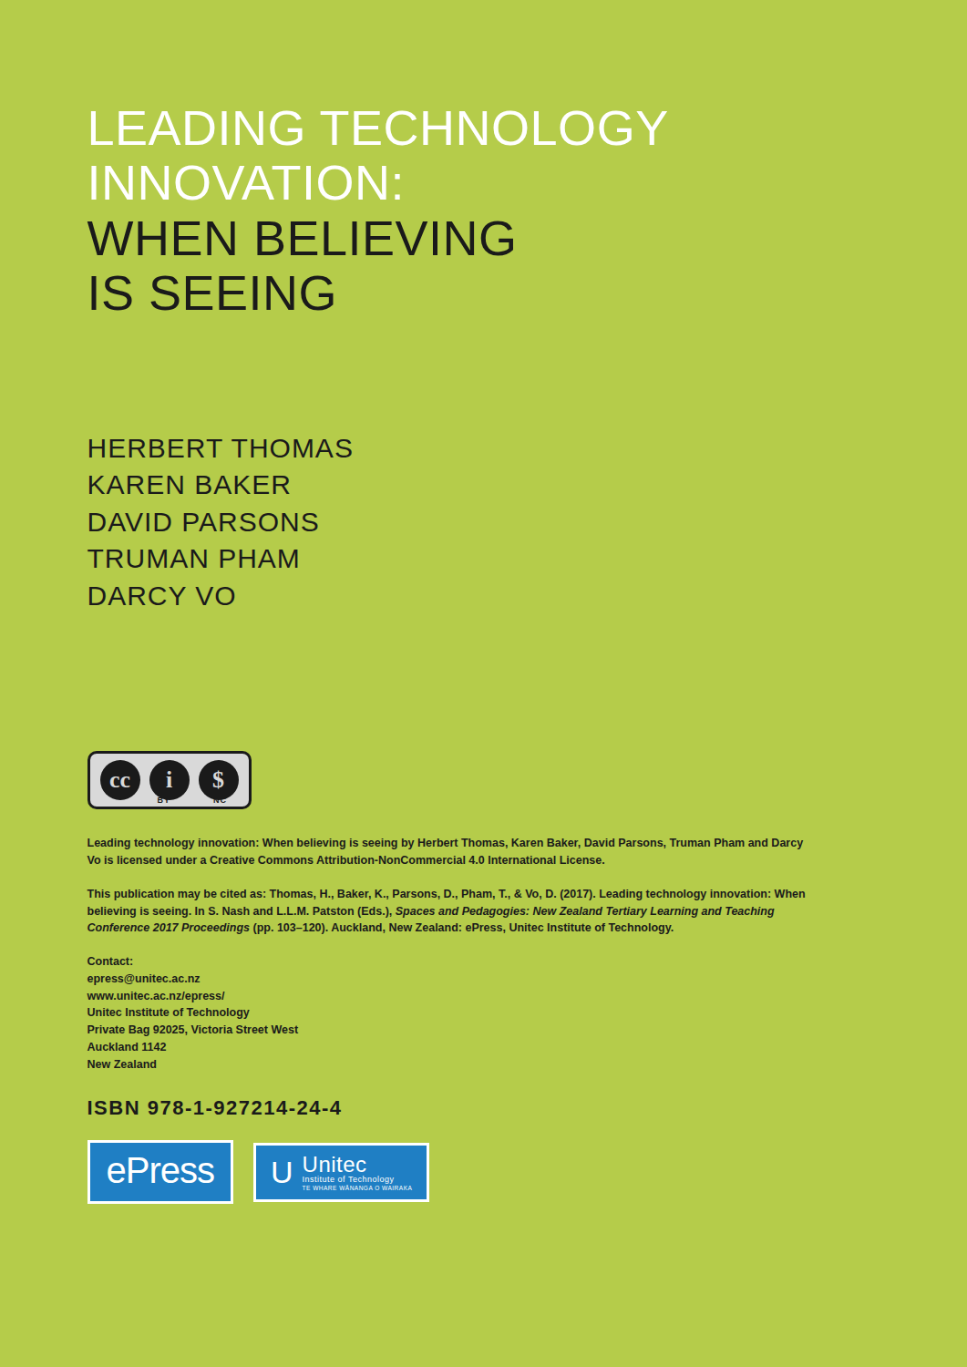Leading Technology
Innovation:
When Believing
is Seeing
Herbert Thomas
Karen Baker
David Parsons
Truman Pham
Darcy Vo
cc i $ BY NC
Leading technology innovation: When believing is seeing by Herbert Thomas, Karen Baker, David Parsons, Truman Pham and Darcy Vo is licensed under a Creative Commons Attribution-NonCommercial 4.0 International License.
This publication may be cited as: Thomas, H., Baker, K., Parsons, D., Pham, T., & Vo, D. (2017). Leading technology innovation: When believing is seeing. In S. Nash and L.L.M. Patston (Eds.), Spaces and Pedagogies: New Zealand Tertiary Learning and Teaching Conference 2017 Proceedings (pp. 103–120). Auckland, New Zealand: ePress, Unitec Institute of Technology.
Contact:
epress@unitec.ac.nz
www.unitec.ac.nz/epress/
Unitec Institute of Technology
Private Bag 92025, Victoria Street West
Auckland 1142
New Zealand
ISBN 978-1-927214-24-4
ePress
U Unitec Institute of Technology TE WHARE WĀNANGA O WAIRAKA